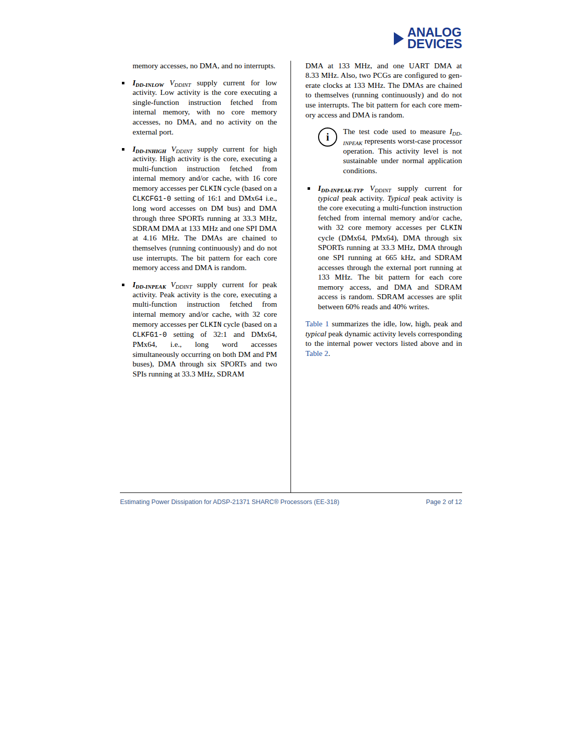ANALOG DEVICES
memory accesses, no DMA, and no interrupts.
IDD-INLOW VDDINT supply current for low activity. Low activity is the core executing a single-function instruction fetched from internal memory, with no core memory accesses, no DMA, and no activity on the external port.
IDD-INHIGH VDDINT supply current for high activity. High activity is the core, executing a multi-function instruction fetched from internal memory and/or cache, with 16 core memory accesses per CLKIN cycle (based on a CLKCFG1-0 setting of 16:1 and DMx64 i.e., long word accesses on DM bus) and DMA through three SPORTs running at 33.3 MHz, SDRAM DMA at 133 MHz and one SPI DMA at 4.16 MHz. The DMAs are chained to themselves (running continuously) and do not use interrupts. The bit pattern for each core memory access and DMA is random.
IDD-INPEAK VDDINT supply current for peak activity. Peak activity is the core, executing a multi-function instruction fetched from internal memory and/or cache, with 32 core memory accesses per CLKIN cycle (based on a CLKFG1-0 setting of 32:1 and DMx64, PMx64, i.e., long word accesses simultaneously occurring on both DM and PM buses), DMA through six SPORTs and two SPIs running at 33.3 MHz, SDRAM
DMA at 133 MHz, and one UART DMA at 8.33 MHz. Also, two PCGs are configured to generate clocks at 133 MHz. The DMAs are chained to themselves (running continuously) and do not use interrupts. The bit pattern for each core memory access and DMA is random.
i
The test code used to measure IDD-INPEAK represents worst-case processor operation. This activity level is not sustainable under normal application conditions.
IDD-INPEAK-TYP VDDINT supply current for typical peak activity. Typical peak activity is the core executing a multi-function instruction fetched from internal memory and/or cache, with 32 core memory accesses per CLKIN cycle (DMx64, PMx64), DMA through six SPORTs running at 33.3 MHz, DMA through one SPI running at 665 kHz, and SDRAM accesses through the external port running at 133 MHz. The bit pattern for each core memory access, and DMA and SDRAM access is random. SDRAM accesses are split between 60% reads and 40% writes.
Table 1 summarizes the idle, low, high, peak and typical peak dynamic activity levels corresponding to the internal power vectors listed above and in Table 2.
Estimating Power Dissipation for ADSP-21371 SHARC® Processors (EE-318)
Page 2 of 12